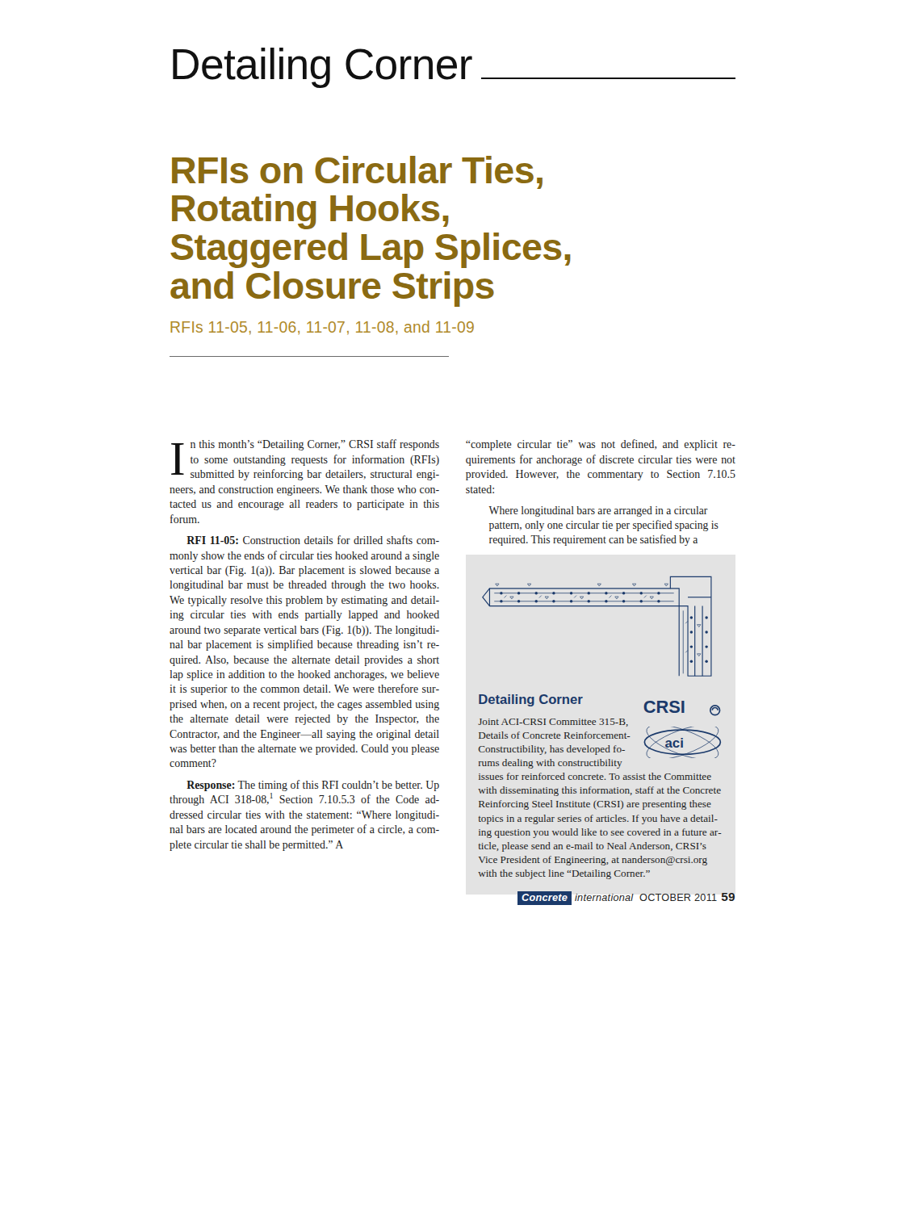Detailing Corner
RFIs on Circular Ties,
Rotating Hooks,
Staggered Lap Splices,
and Closure Strips
RFIs 11-05, 11-06, 11-07, 11-08, and 11-09
In this month’s “Detailing Corner,” CRSI staff responds to some outstanding requests for information (RFIs) submitted by reinforcing bar detailers, structural engineers, and construction engineers. We thank those who contacted us and encourage all readers to participate in this forum.
RFI 11-05: Construction details for drilled shafts commonly show the ends of circular ties hooked around a single vertical bar (Fig. 1(a)). Bar placement is slowed because a longitudinal bar must be threaded through the two hooks. We typically resolve this problem by estimating and detailing circular ties with ends partially lapped and hooked around two separate vertical bars (Fig. 1(b)). The longitudinal bar placement is simplified because threading isn’t required. Also, because the alternate detail provides a short lap splice in addition to the hooked anchorages, we believe it is superior to the common detail. We were therefore surprised when, on a recent project, the cages assembled using the alternate detail were rejected by the Inspector, the Contractor, and the Engineer—all saying the original detail was better than the alternate we provided. Could you please comment?
Response: The timing of this RFI couldn’t be better. Up through ACI 318-08,1 Section 7.10.5.3 of the Code addressed circular ties with the statement: “Where longitudinal bars are located around the perimeter of a circle, a complete circular tie shall be permitted.” A
“complete circular tie” was not defined, and explicit requirements for anchorage of discrete circular ties were not provided. However, the commentary to Section 7.10.5 stated:
Where longitudinal bars are arranged in a circular pattern, only one circular tie per specified spacing is required. This requirement can be satisfied by a
CRSI aci
Detailing Corner
Joint ACI-CRSI Committee 315-B, Details of Concrete Reinforcement-Constructibility, has developed forums dealing with constructibility issues for reinforced concrete. To assist the Committee with disseminating this information, staff at the Concrete Reinforcing Steel Institute (CRSI) are presenting these topics in a regular series of articles. If you have a detailing question you would like to see covered in a future article, please send an e-mail to Neal Anderson, CRSI’s Vice President of Engineering, at nanderson@crsi.org with the subject line “Detailing Corner.”
Concrete international OCTOBER 201159